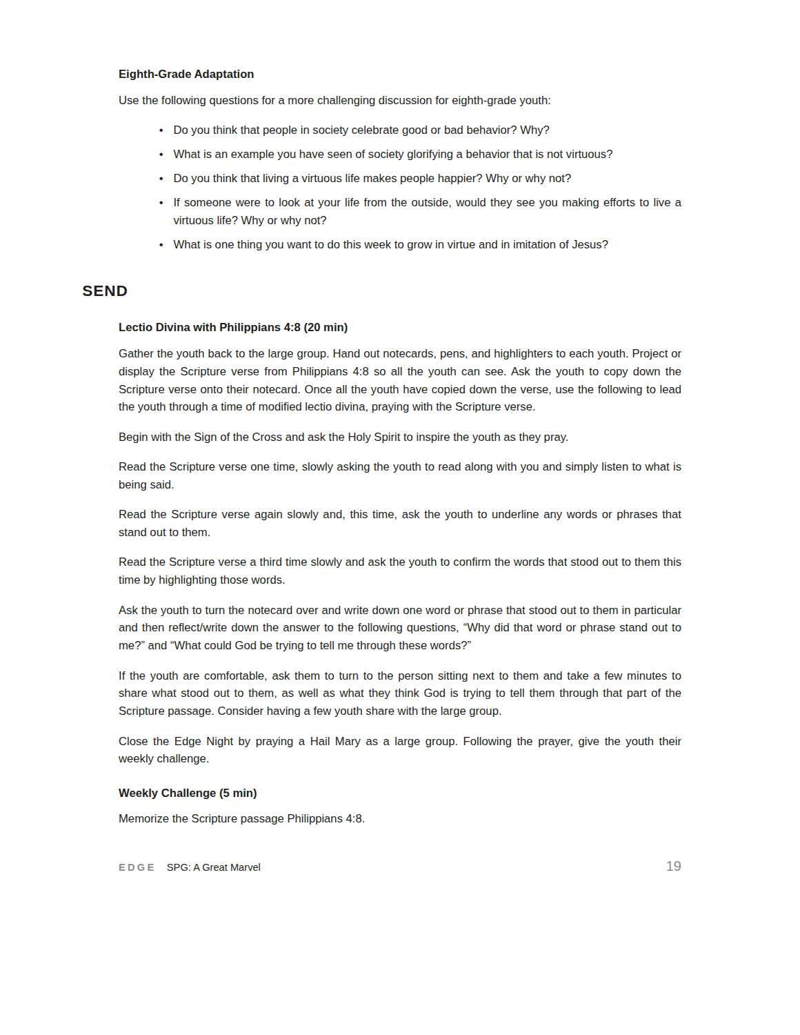Eighth-Grade Adaptation
Use the following questions for a more challenging discussion for eighth-grade youth:
Do you think that people in society celebrate good or bad behavior? Why?
What is an example you have seen of society glorifying a behavior that is not virtuous?
Do you think that living a virtuous life makes people happier? Why or why not?
If someone were to look at your life from the outside, would they see you making efforts to live a virtuous life? Why or why not?
What is one thing you want to do this week to grow in virtue and in imitation of Jesus?
SEND
Lectio Divina with Philippians 4:8 (20 min)
Gather the youth back to the large group. Hand out notecards, pens, and highlighters to each youth. Project or display the Scripture verse from Philippians 4:8 so all the youth can see. Ask the youth to copy down the Scripture verse onto their notecard. Once all the youth have copied down the verse, use the following to lead the youth through a time of modified lectio divina, praying with the Scripture verse.
Begin with the Sign of the Cross and ask the Holy Spirit to inspire the youth as they pray.
Read the Scripture verse one time, slowly asking the youth to read along with you and simply listen to what is being said.
Read the Scripture verse again slowly and, this time, ask the youth to underline any words or phrases that stand out to them.
Read the Scripture verse a third time slowly and ask the youth to confirm the words that stood out to them this time by highlighting those words.
Ask the youth to turn the notecard over and write down one word or phrase that stood out to them in particular and then reflect/write down the answer to the following questions, “Why did that word or phrase stand out to me?” and “What could God be trying to tell me through these words?”
If the youth are comfortable, ask them to turn to the person sitting next to them and take a few minutes to share what stood out to them, as well as what they think God is trying to tell them through that part of the Scripture passage. Consider having a few youth share with the large group.
Close the Edge Night by praying a Hail Mary as a large group. Following the prayer, give the youth their weekly challenge.
Weekly Challenge (5 min)
Memorize the Scripture passage Philippians 4:8.
EDGE SPG: A Great Marvel
19